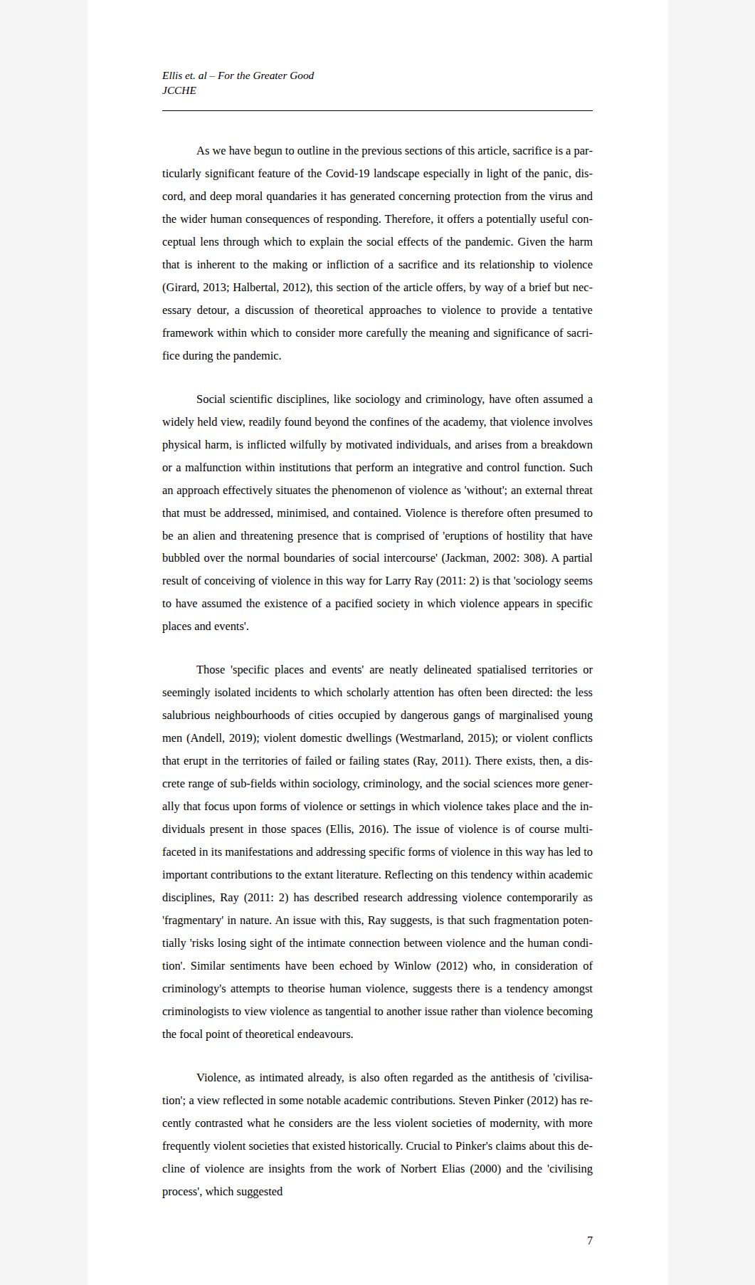Ellis et. al – For the Greater Good JCCHE
As we have begun to outline in the previous sections of this article, sacrifice is a particularly significant feature of the Covid-19 landscape especially in light of the panic, discord, and deep moral quandaries it has generated concerning protection from the virus and the wider human consequences of responding. Therefore, it offers a potentially useful conceptual lens through which to explain the social effects of the pandemic. Given the harm that is inherent to the making or infliction of a sacrifice and its relationship to violence (Girard, 2013; Halbertal, 2012), this section of the article offers, by way of a brief but necessary detour, a discussion of theoretical approaches to violence to provide a tentative framework within which to consider more carefully the meaning and significance of sacrifice during the pandemic.
Social scientific disciplines, like sociology and criminology, have often assumed a widely held view, readily found beyond the confines of the academy, that violence involves physical harm, is inflicted wilfully by motivated individuals, and arises from a breakdown or a malfunction within institutions that perform an integrative and control function. Such an approach effectively situates the phenomenon of violence as 'without'; an external threat that must be addressed, minimised, and contained. Violence is therefore often presumed to be an alien and threatening presence that is comprised of 'eruptions of hostility that have bubbled over the normal boundaries of social intercourse' (Jackman, 2002: 308). A partial result of conceiving of violence in this way for Larry Ray (2011: 2) is that 'sociology seems to have assumed the existence of a pacified society in which violence appears in specific places and events'.
Those 'specific places and events' are neatly delineated spatialised territories or seemingly isolated incidents to which scholarly attention has often been directed: the less salubrious neighbourhoods of cities occupied by dangerous gangs of marginalised young men (Andell, 2019); violent domestic dwellings (Westmarland, 2015); or violent conflicts that erupt in the territories of failed or failing states (Ray, 2011). There exists, then, a discrete range of sub-fields within sociology, criminology, and the social sciences more generally that focus upon forms of violence or settings in which violence takes place and the individuals present in those spaces (Ellis, 2016). The issue of violence is of course multi-faceted in its manifestations and addressing specific forms of violence in this way has led to important contributions to the extant literature. Reflecting on this tendency within academic disciplines, Ray (2011: 2) has described research addressing violence contemporarily as 'fragmentary' in nature. An issue with this, Ray suggests, is that such fragmentation potentially 'risks losing sight of the intimate connection between violence and the human condition'. Similar sentiments have been echoed by Winlow (2012) who, in consideration of criminology's attempts to theorise human violence, suggests there is a tendency amongst criminologists to view violence as tangential to another issue rather than violence becoming the focal point of theoretical endeavours.
Violence, as intimated already, is also often regarded as the antithesis of 'civilisation'; a view reflected in some notable academic contributions. Steven Pinker (2012) has recently contrasted what he considers are the less violent societies of modernity, with more frequently violent societies that existed historically. Crucial to Pinker's claims about this decline of violence are insights from the work of Norbert Elias (2000) and the 'civilising process', which suggested
7